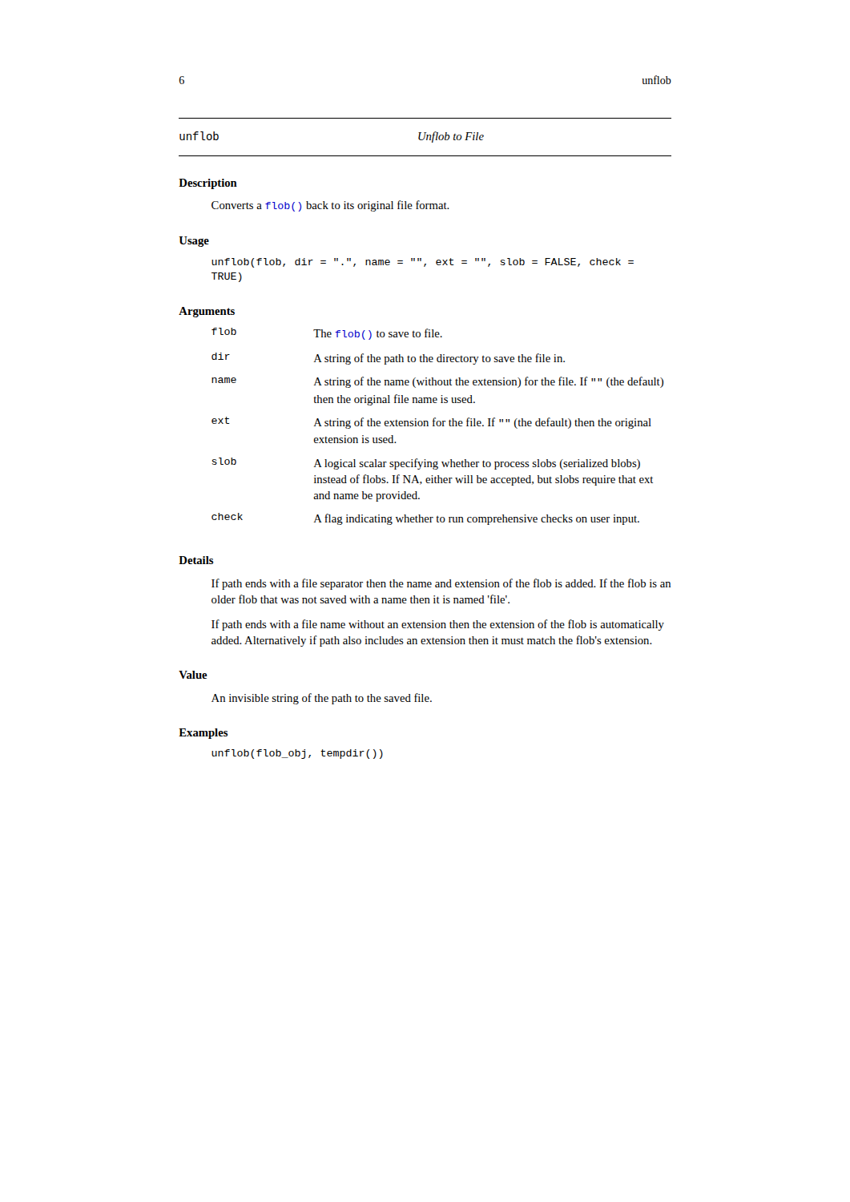6
unflob
unflob
Unflob to File
Description
Converts a flob() back to its original file format.
Usage
unflob(flob, dir = ".", name = "", ext = "", slob = FALSE, check = TRUE)
Arguments
| flob | The flob() to save to file. |
| dir | A string of the path to the directory to save the file in. |
| name | A string of the name (without the extension) for the file. If "" (the default) then the original file name is used. |
| ext | A string of the extension for the file. If "" (the default) then the original extension is used. |
| slob | A logical scalar specifying whether to process slobs (serialized blobs) instead of flobs. If NA, either will be accepted, but slobs require that ext and name be provided. |
| check | A flag indicating whether to run comprehensive checks on user input. |
Details
If path ends with a file separator then the name and extension of the flob is added. If the flob is an older flob that was not saved with a name then it is named 'file'.
If path ends with a file name without an extension then the extension of the flob is automatically added. Alternatively if path also includes an extension then it must match the flob's extension.
Value
An invisible string of the path to the saved file.
Examples
unflob(flob_obj, tempdir())